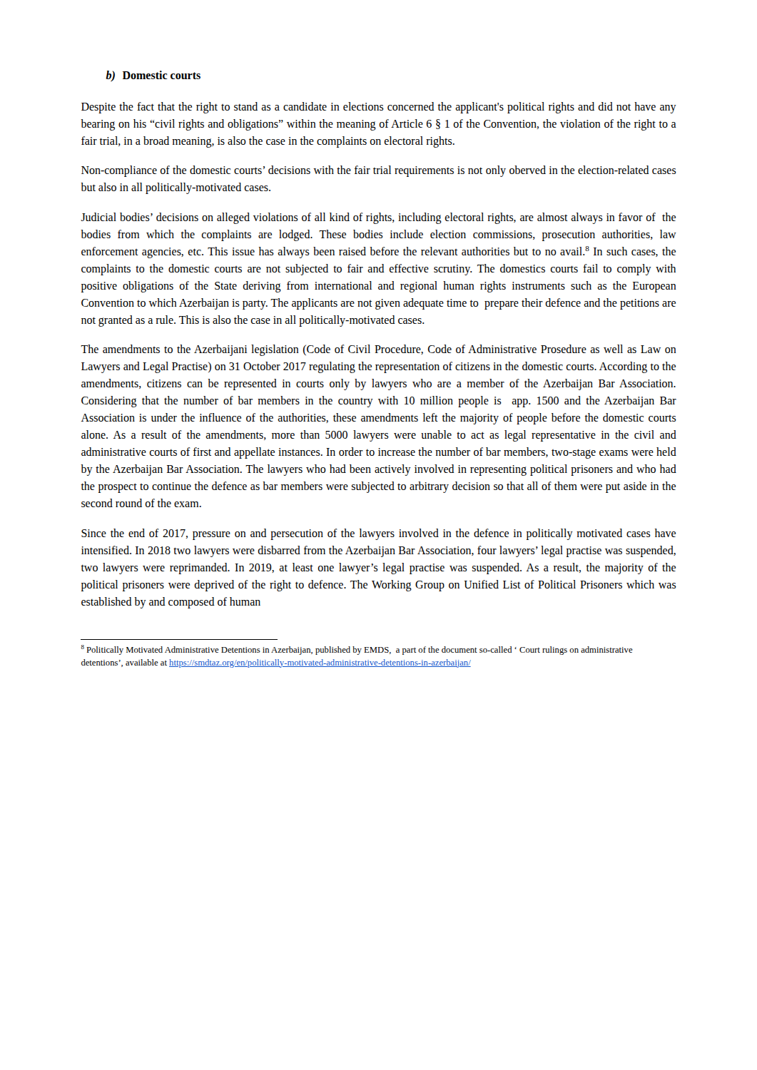b) Domestic courts
Despite the fact that the right to stand as a candidate in elections concerned the applicant's political rights and did not have any bearing on his “civil rights and obligations” within the meaning of Article 6 § 1 of the Convention, the violation of the right to a fair trial, in a broad meaning, is also the case in the complaints on electoral rights.
Non-compliance of the domestic courts’ decisions with the fair trial requirements is not only oberved in the election-related cases but also in all politically-motivated cases.
Judicial bodies’ decisions on alleged violations of all kind of rights, including electoral rights, are almost always in favor of the bodies from which the complaints are lodged. These bodies include election commissions, prosecution authorities, law enforcement agencies, etc. This issue has always been raised before the relevant authorities but to no avail.8 In such cases, the complaints to the domestic courts are not subjected to fair and effective scrutiny. The domestics courts fail to comply with positive obligations of the State deriving from international and regional human rights instruments such as the European Convention to which Azerbaijan is party. The applicants are not given adequate time to prepare their defence and the petitions are not granted as a rule. This is also the case in all politically-motivated cases.
The amendments to the Azerbaijani legislation (Code of Civil Procedure, Code of Administrative Prosedure as well as Law on Lawyers and Legal Practise) on 31 October 2017 regulating the representation of citizens in the domestic courts. According to the amendments, citizens can be represented in courts only by lawyers who are a member of the Azerbaijan Bar Association. Considering that the number of bar members in the country with 10 million people is app. 1500 and the Azerbaijan Bar Association is under the influence of the authorities, these amendments left the majority of people before the domestic courts alone. As a result of the amendments, more than 5000 lawyers were unable to act as legal representative in the civil and administrative courts of first and appellate instances. In order to increase the number of bar members, two-stage exams were held by the Azerbaijan Bar Association. The lawyers who had been actively involved in representing political prisoners and who had the prospect to continue the defence as bar members were subjected to arbitrary decision so that all of them were put aside in the second round of the exam.
Since the end of 2017, pressure on and persecution of the lawyers involved in the defence in politically motivated cases have intensified. In 2018 two lawyers were disbarred from the Azerbaijan Bar Association, four lawyers’ legal practise was suspended, two lawyers were reprimanded. In 2019, at least one lawyer’s legal practise was suspended. As a result, the majority of the political prisoners were deprived of the right to defence. The Working Group on Unified List of Political Prisoners which was established by and composed of human
8 Politically Motivated Administrative Detentions in Azerbaijan, published by EMDS, a part of the document so-called ‘ Court rulings on administrative detentions’, available at https://smdtaz.org/en/politically-motivated-administrative-detentions-in-azerbaijan/